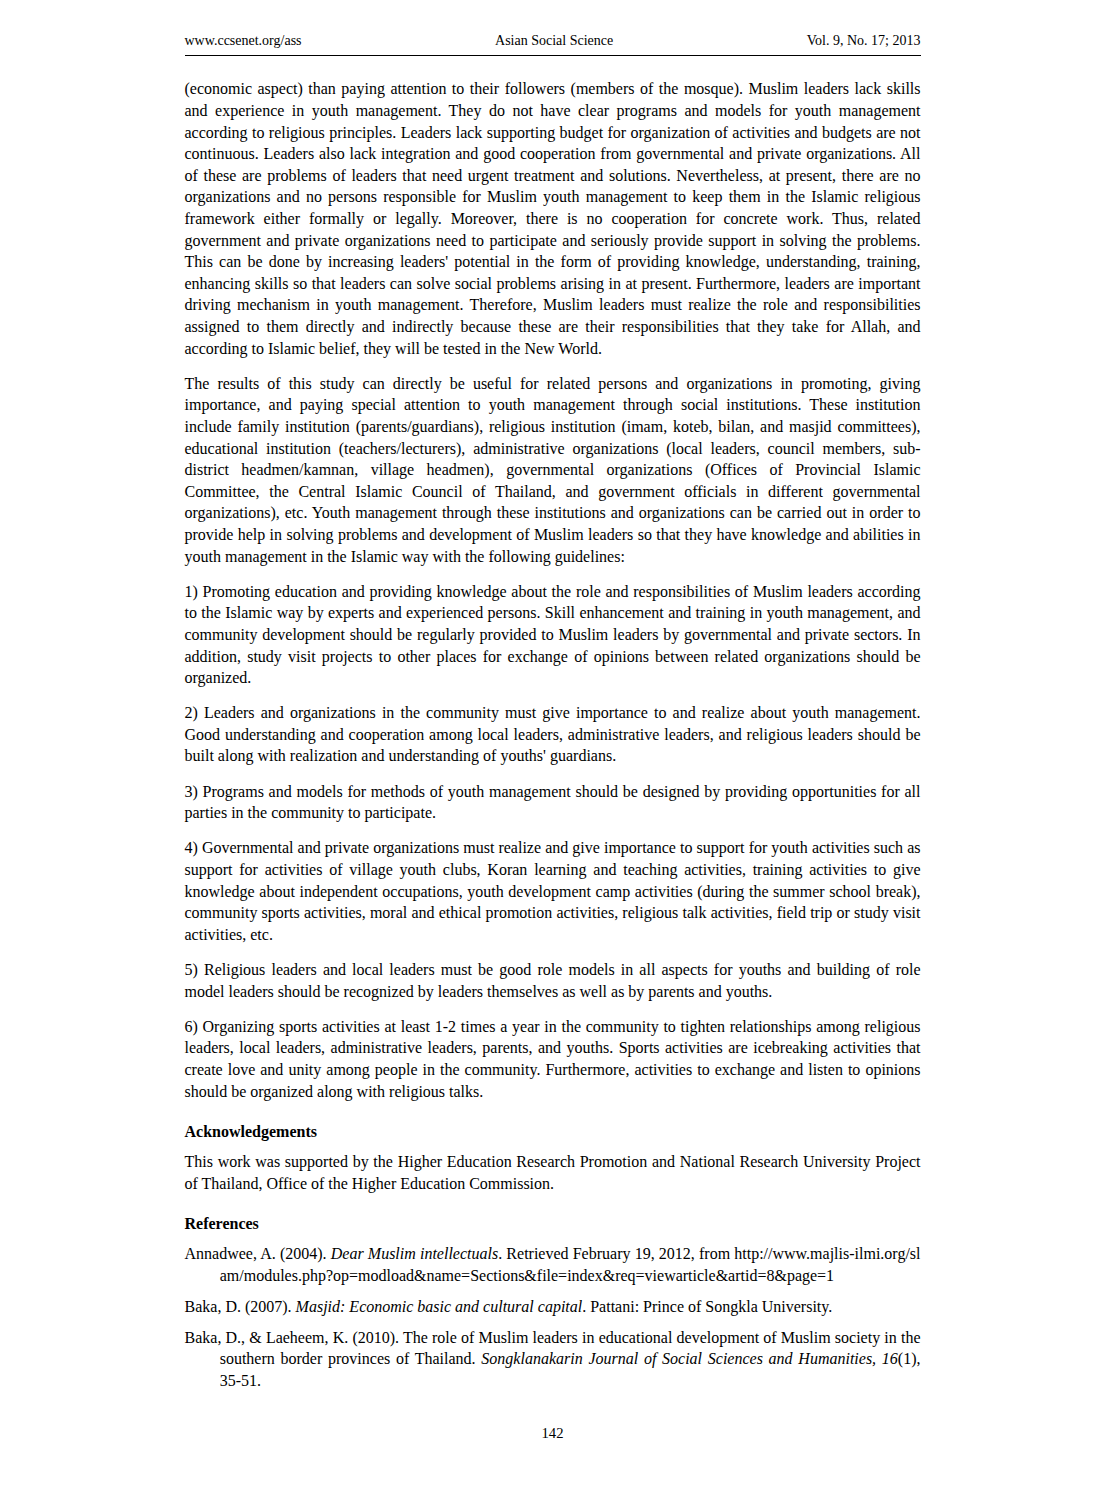www.ccsenet.org/ass Asian Social Science Vol. 9, No. 17; 2013
(economic aspect) than paying attention to their followers (members of the mosque). Muslim leaders lack skills and experience in youth management. They do not have clear programs and models for youth management according to religious principles. Leaders lack supporting budget for organization of activities and budgets are not continuous. Leaders also lack integration and good cooperation from governmental and private organizations. All of these are problems of leaders that need urgent treatment and solutions. Nevertheless, at present, there are no organizations and no persons responsible for Muslim youth management to keep them in the Islamic religious framework either formally or legally. Moreover, there is no cooperation for concrete work. Thus, related government and private organizations need to participate and seriously provide support in solving the problems. This can be done by increasing leaders' potential in the form of providing knowledge, understanding, training, enhancing skills so that leaders can solve social problems arising in at present. Furthermore, leaders are important driving mechanism in youth management. Therefore, Muslim leaders must realize the role and responsibilities assigned to them directly and indirectly because these are their responsibilities that they take for Allah, and according to Islamic belief, they will be tested in the New World.
The results of this study can directly be useful for related persons and organizations in promoting, giving importance, and paying special attention to youth management through social institutions. These institution include family institution (parents/guardians), religious institution (imam, koteb, bilan, and masjid committees), educational institution (teachers/lecturers), administrative organizations (local leaders, council members, sub-district headmen/kamnan, village headmen), governmental organizations (Offices of Provincial Islamic Committee, the Central Islamic Council of Thailand, and government officials in different governmental organizations), etc. Youth management through these institutions and organizations can be carried out in order to provide help in solving problems and development of Muslim leaders so that they have knowledge and abilities in youth management in the Islamic way with the following guidelines:
1) Promoting education and providing knowledge about the role and responsibilities of Muslim leaders according to the Islamic way by experts and experienced persons. Skill enhancement and training in youth management, and community development should be regularly provided to Muslim leaders by governmental and private sectors. In addition, study visit projects to other places for exchange of opinions between related organizations should be organized.
2) Leaders and organizations in the community must give importance to and realize about youth management. Good understanding and cooperation among local leaders, administrative leaders, and religious leaders should be built along with realization and understanding of youths' guardians.
3) Programs and models for methods of youth management should be designed by providing opportunities for all parties in the community to participate.
4) Governmental and private organizations must realize and give importance to support for youth activities such as support for activities of village youth clubs, Koran learning and teaching activities, training activities to give knowledge about independent occupations, youth development camp activities (during the summer school break), community sports activities, moral and ethical promotion activities, religious talk activities, field trip or study visit activities, etc.
5) Religious leaders and local leaders must be good role models in all aspects for youths and building of role model leaders should be recognized by leaders themselves as well as by parents and youths.
6) Organizing sports activities at least 1-2 times a year in the community to tighten relationships among religious leaders, local leaders, administrative leaders, parents, and youths. Sports activities are icebreaking activities that create love and unity among people in the community. Furthermore, activities to exchange and listen to opinions should be organized along with religious talks.
Acknowledgements
This work was supported by the Higher Education Research Promotion and National Research University Project of Thailand, Office of the Higher Education Commission.
References
Annadwee, A. (2004). Dear Muslim intellectuals. Retrieved February 19, 2012, from http://www.majlis-ilmi.org/slam/modules.php?op=modload&name=Sections&file=index&req=viewarticle&artid=8&page=1
Baka, D. (2007). Masjid: Economic basic and cultural capital. Pattani: Prince of Songkla University.
Baka, D., & Laeheem, K. (2010). The role of Muslim leaders in educational development of Muslim society in the southern border provinces of Thailand. Songklanakarin Journal of Social Sciences and Humanities, 16(1), 35-51.
142